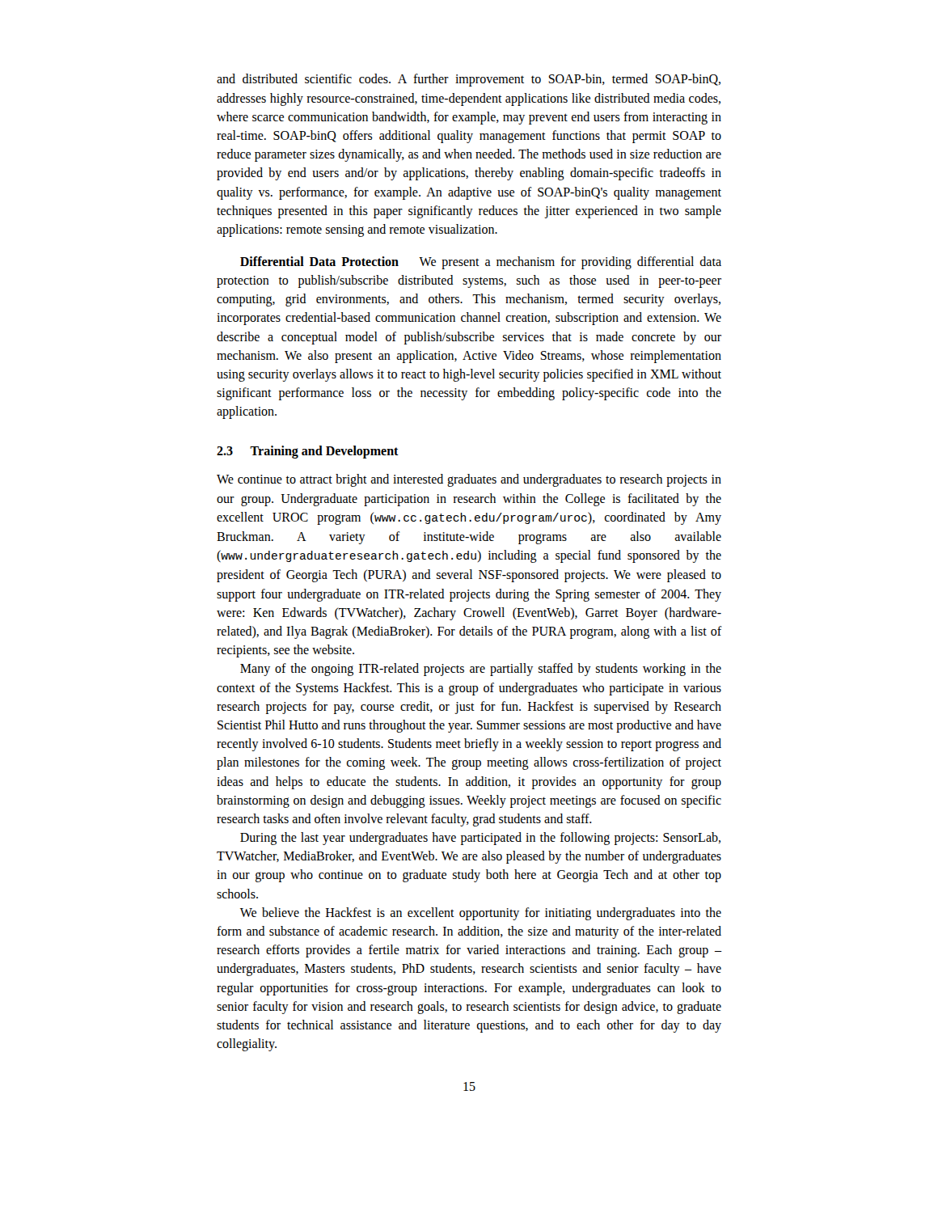and distributed scientific codes. A further improvement to SOAP-bin, termed SOAP-binQ, addresses highly resource-constrained, time-dependent applications like distributed media codes, where scarce communication bandwidth, for example, may prevent end users from interacting in real-time. SOAP-binQ offers additional quality management functions that permit SOAP to reduce parameter sizes dynamically, as and when needed. The methods used in size reduction are provided by end users and/or by applications, thereby enabling domain-specific tradeoffs in quality vs. performance, for example. An adaptive use of SOAP-binQ's quality management techniques presented in this paper significantly reduces the jitter experienced in two sample applications: remote sensing and remote visualization.
Differential Data Protection We present a mechanism for providing differential data protection to publish/subscribe distributed systems, such as those used in peer-to-peer computing, grid environments, and others. This mechanism, termed security overlays, incorporates credential-based communication channel creation, subscription and extension. We describe a conceptual model of publish/subscribe services that is made concrete by our mechanism. We also present an application, Active Video Streams, whose reimplementation using security overlays allows it to react to high-level security policies specified in XML without significant performance loss or the necessity for embedding policy-specific code into the application.
2.3 Training and Development
We continue to attract bright and interested graduates and undergraduates to research projects in our group. Undergraduate participation in research within the College is facilitated by the excellent UROC program (www.cc.gatech.edu/program/uroc), coordinated by Amy Bruckman. A variety of institute-wide programs are also available (www.undergraduateresearch.gatech.edu) including a special fund sponsored by the president of Georgia Tech (PURA) and several NSF-sponsored projects. We were pleased to support four undergraduate on ITR-related projects during the Spring semester of 2004. They were: Ken Edwards (TVWatcher), Zachary Crowell (EventWeb), Garret Boyer (hardware-related), and Ilya Bagrak (MediaBroker). For details of the PURA program, along with a list of recipients, see the website.
Many of the ongoing ITR-related projects are partially staffed by students working in the context of the Systems Hackfest. This is a group of undergraduates who participate in various research projects for pay, course credit, or just for fun. Hackfest is supervised by Research Scientist Phil Hutto and runs throughout the year. Summer sessions are most productive and have recently involved 6-10 students. Students meet briefly in a weekly session to report progress and plan milestones for the coming week. The group meeting allows cross-fertilization of project ideas and helps to educate the students. In addition, it provides an opportunity for group brainstorming on design and debugging issues. Weekly project meetings are focused on specific research tasks and often involve relevant faculty, grad students and staff.
During the last year undergraduates have participated in the following projects: SensorLab, TVWatcher, MediaBroker, and EventWeb. We are also pleased by the number of undergraduates in our group who continue on to graduate study both here at Georgia Tech and at other top schools.
We believe the Hackfest is an excellent opportunity for initiating undergraduates into the form and substance of academic research. In addition, the size and maturity of the inter-related research efforts provides a fertile matrix for varied interactions and training. Each group – undergraduates, Masters students, PhD students, research scientists and senior faculty – have regular opportunities for cross-group interactions. For example, undergraduates can look to senior faculty for vision and research goals, to research scientists for design advice, to graduate students for technical assistance and literature questions, and to each other for day to day collegiality.
15